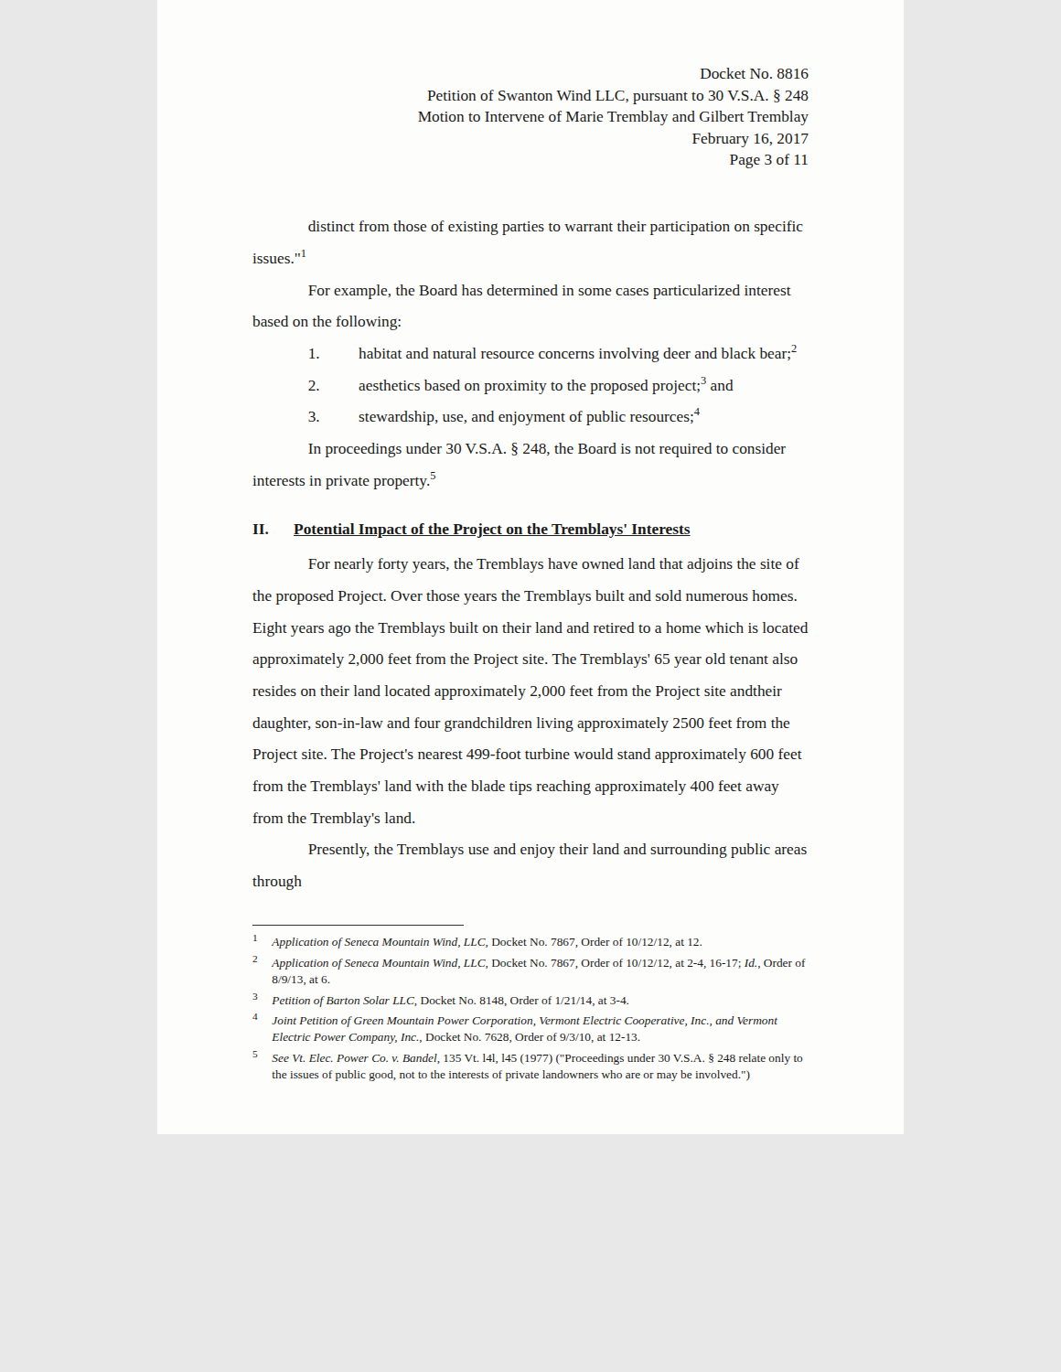Docket No. 8816
Petition of Swanton Wind LLC, pursuant to 30 V.S.A. § 248
Motion to Intervene of Marie Tremblay and Gilbert Tremblay
February 16, 2017
Page 3 of 11
distinct from those of existing parties to warrant their participation on specific issues."1
For example, the Board has determined in some cases particularized interest based on the following:
1. habitat and natural resource concerns involving deer and black bear;2
2. aesthetics based on proximity to the proposed project;3 and
3. stewardship, use, and enjoyment of public resources;4
In proceedings under 30 V.S.A. § 248, the Board is not required to consider interests in private property.5
II. Potential Impact of the Project on the Tremblays' Interests
For nearly forty years, the Tremblays have owned land that adjoins the site of the proposed Project. Over those years the Tremblays built and sold numerous homes. Eight years ago the Tremblays built on their land and retired to a home which is located approximately 2,000 feet from the Project site. The Tremblays' 65 year old tenant also resides on their land located approximately 2,000 feet from the Project site andtheir daughter, son-in-law and four grandchildren living approximately 2500 feet from the Project site. The Project's nearest 499-foot turbine would stand approximately 600 feet from the Tremblays' land with the blade tips reaching approximately 400 feet away from the Tremblay's land.
Presently, the Tremblays use and enjoy their land and surrounding public areas through
1 Application of Seneca Mountain Wind, LLC, Docket No. 7867, Order of 10/12/12, at 12.
2 Application of Seneca Mountain Wind, LLC, Docket No. 7867, Order of 10/12/12, at 2-4, 16-17; Id., Order of 8/9/13, at 6.
3 Petition of Barton Solar LLC, Docket No. 8148, Order of 1/21/14, at 3-4.
4 Joint Petition of Green Mountain Power Corporation, Vermont Electric Cooperative, Inc., and Vermont Electric Power Company, Inc., Docket No. 7628, Order of 9/3/10, at 12-13.
5 See Vt. Elec. Power Co. v. Bandel, 135 Vt. l4l, l45 (1977) ("Proceedings under 30 V.S.A. § 248 relate only to the issues of public good, not to the interests of private landowners who are or may be involved.")